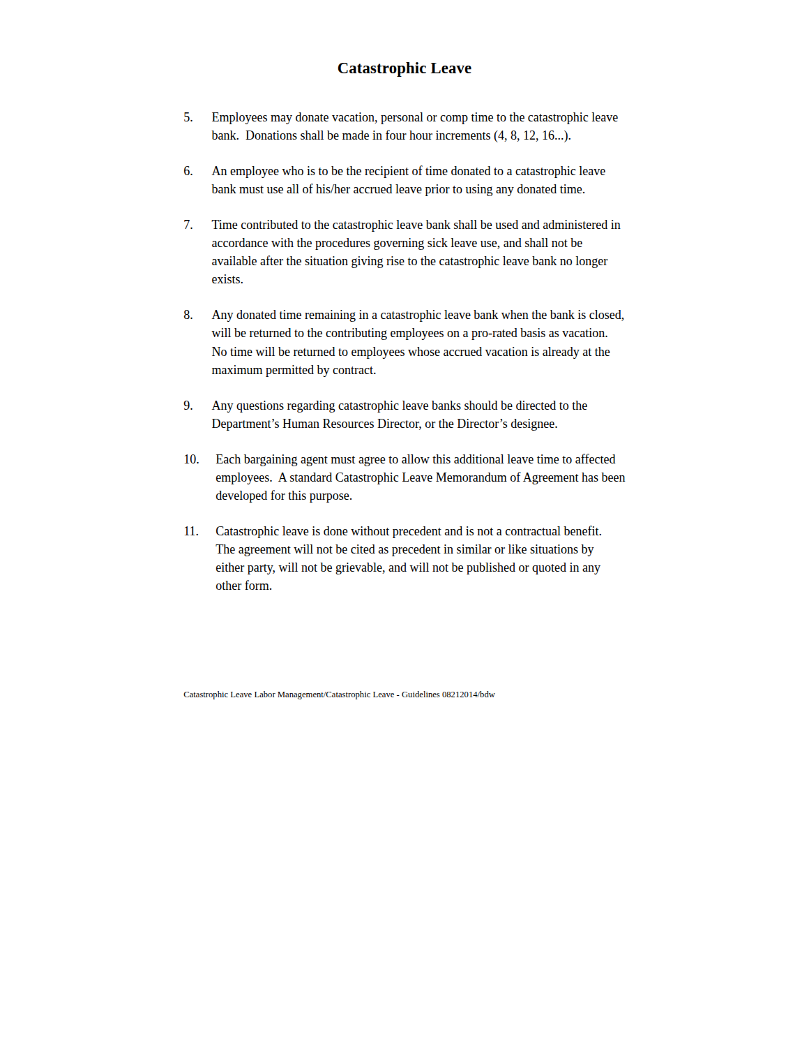Catastrophic Leave
5. Employees may donate vacation, personal or comp time to the catastrophic leave bank. Donations shall be made in four hour increments (4, 8, 12, 16...).
6. An employee who is to be the recipient of time donated to a catastrophic leave bank must use all of his/her accrued leave prior to using any donated time.
7. Time contributed to the catastrophic leave bank shall be used and administered in accordance with the procedures governing sick leave use, and shall not be available after the situation giving rise to the catastrophic leave bank no longer exists.
8. Any donated time remaining in a catastrophic leave bank when the bank is closed, will be returned to the contributing employees on a pro-rated basis as vacation. No time will be returned to employees whose accrued vacation is already at the maximum permitted by contract.
9. Any questions regarding catastrophic leave banks should be directed to the Department’s Human Resources Director, or the Director’s designee.
10. Each bargaining agent must agree to allow this additional leave time to affected employees. A standard Catastrophic Leave Memorandum of Agreement has been developed for this purpose.
11. Catastrophic leave is done without precedent and is not a contractual benefit. The agreement will not be cited as precedent in similar or like situations by either party, will not be grievable, and will not be published or quoted in any other form.
Catastrophic Leave Labor Management/Catastrophic Leave - Guidelines 08212014/bdw